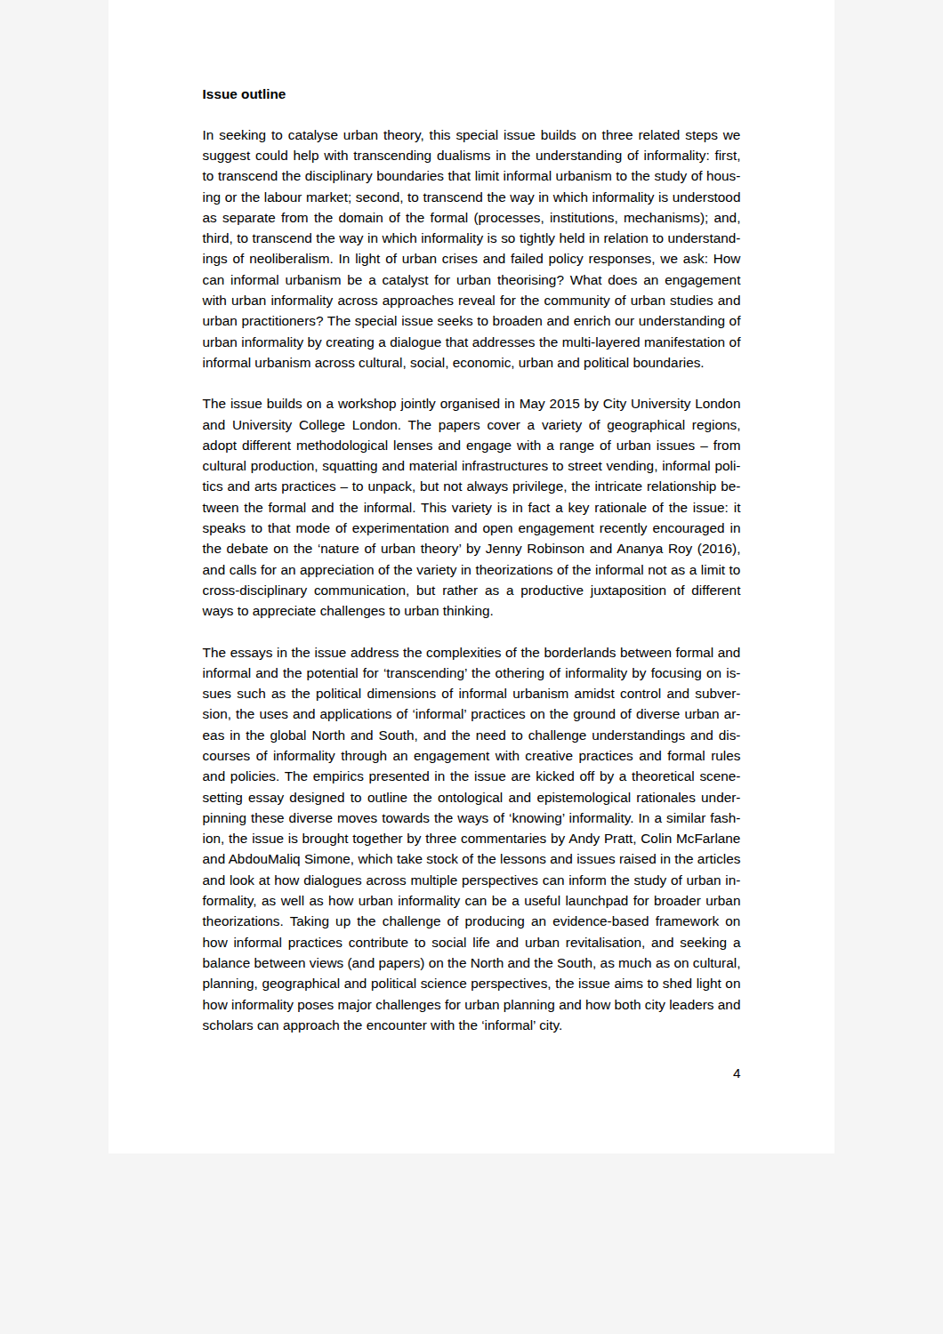Issue outline
In seeking to catalyse urban theory, this special issue builds on three related steps we suggest could help with transcending dualisms in the understanding of informality: first, to transcend the disciplinary boundaries that limit informal urbanism to the study of housing or the labour market; second, to transcend the way in which informality is understood as separate from the domain of the formal (processes, institutions, mechanisms); and, third, to transcend the way in which informality is so tightly held in relation to understandings of neoliberalism. In light of urban crises and failed policy responses, we ask: How can informal urbanism be a catalyst for urban theorising? What does an engagement with urban informality across approaches reveal for the community of urban studies and urban practitioners? The special issue seeks to broaden and enrich our understanding of urban informality by creating a dialogue that addresses the multi-layered manifestation of informal urbanism across cultural, social, economic, urban and political boundaries.
The issue builds on a workshop jointly organised in May 2015 by City University London and University College London. The papers cover a variety of geographical regions, adopt different methodological lenses and engage with a range of urban issues – from cultural production, squatting and material infrastructures to street vending, informal politics and arts practices – to unpack, but not always privilege, the intricate relationship between the formal and the informal. This variety is in fact a key rationale of the issue: it speaks to that mode of experimentation and open engagement recently encouraged in the debate on the ‘nature of urban theory’ by Jenny Robinson and Ananya Roy (2016), and calls for an appreciation of the variety in theorizations of the informal not as a limit to cross-disciplinary communication, but rather as a productive juxtaposition of different ways to appreciate challenges to urban thinking.
The essays in the issue address the complexities of the borderlands between formal and informal and the potential for ‘transcending’ the othering of informality by focusing on issues such as the political dimensions of informal urbanism amidst control and subversion, the uses and applications of ‘informal’ practices on the ground of diverse urban areas in the global North and South, and the need to challenge understandings and discourses of informality through an engagement with creative practices and formal rules and policies. The empirics presented in the issue are kicked off by a theoretical scene-setting essay designed to outline the ontological and epistemological rationales underpinning these diverse moves towards the ways of ‘knowing’ informality. In a similar fashion, the issue is brought together by three commentaries by Andy Pratt, Colin McFarlane and AbdouMaliq Simone, which take stock of the lessons and issues raised in the articles and look at how dialogues across multiple perspectives can inform the study of urban informality, as well as how urban informality can be a useful launchpad for broader urban theorizations. Taking up the challenge of producing an evidence-based framework on how informal practices contribute to social life and urban revitalisation, and seeking a balance between views (and papers) on the North and the South, as much as on cultural, planning, geographical and political science perspectives, the issue aims to shed light on how informality poses major challenges for urban planning and how both city leaders and scholars can approach the encounter with the ‘informal’ city.
4